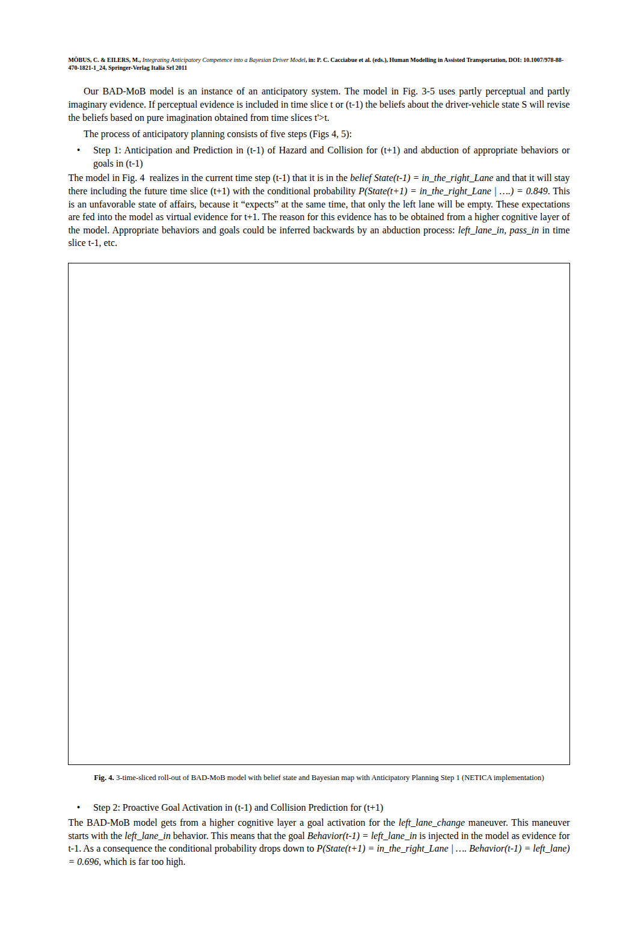MÖBUS, C. & EILERS, M., Integrating Anticipatory Competence into a Bayesian Driver Model, in: P. C. Cacciabue et al. (eds.), Human Modelling in Assisted Transportation, DOI: 10.1007/978-88-470-1821-1_24, Springer-Verlag Italia Srl 2011
Our BAD-MoB model is an instance of an anticipatory system. The model in Fig. 3-5 uses partly perceptual and partly imaginary evidence. If perceptual evidence is included in time slice t or (t-1) the beliefs about the driver-vehicle state S will revise the beliefs based on pure imagination obtained from time slices t'>t.
The process of anticipatory planning consists of five steps (Figs 4, 5):
Step 1: Anticipation and Prediction in (t-1) of Hazard and Collision for (t+1) and abduction of appropriate behaviors or goals in (t-1)
The model in Fig. 4 realizes in the current time step (t-1) that it is in the belief State(t-1) = in_the_right_Lane and that it will stay there including the future time slice (t+1) with the conditional probability P(State(t+1) = in_the_right_Lane | ….) = 0.849. This is an unfavorable state of affairs, because it “expects” at the same time, that only the left lane will be empty. These expectations are fed into the model as virtual evidence for t+1. The reason for this evidence has to be obtained from a higher cognitive layer of the model. Appropriate behaviors and goals could be inferred backwards by an abduction process: left_lane_in, pass_in in time slice t-1, etc.
Fig. 4. 3-time-sliced roll-out of BAD-MoB model with belief state and Bayesian map with Anticipatory Planning Step 1 (NETICA implementation)
Step 2: Proactive Goal Activation in (t-1) and Collision Prediction for (t+1)
The BAD-MoB model gets from a higher cognitive layer a goal activation for the left_lane_change maneuver. This maneuver starts with the left_lane_in behavior. This means that the goal Behavior(t-1) = left_lane_in is injected in the model as evidence for t-1. As a consequence the conditional probability drops down to P(State(t+1) = in_the_right_Lane | …. Behavior(t-1) = left_lane) = 0.696, which is far too high.